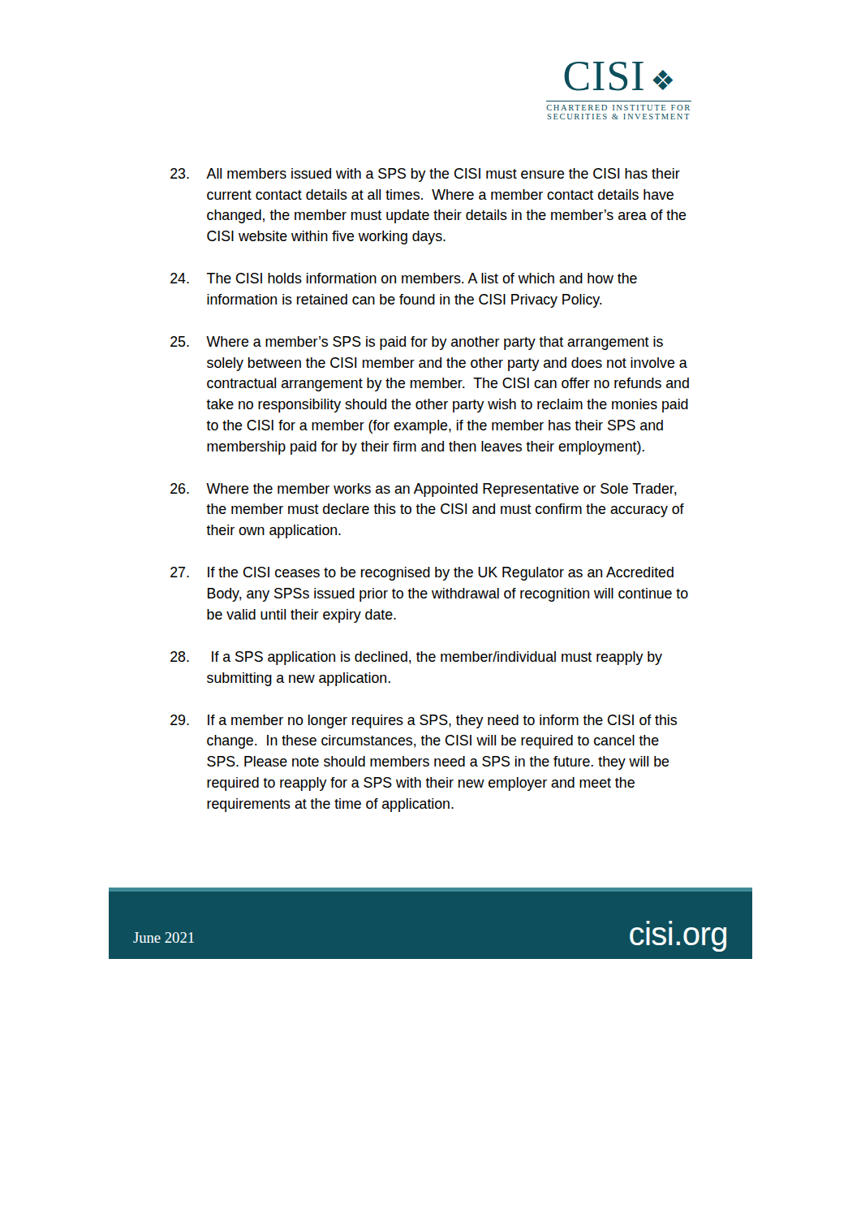CISI ❖
CHARTERED INSTITUTE FOR SECURITIES & INVESTMENT
23. All members issued with a SPS by the CISI must ensure the CISI has their current contact details at all times. Where a member contact details have changed, the member must update their details in the member’s area of the CISI website within five working days.
24. The CISI holds information on members. A list of which and how the information is retained can be found in the CISI Privacy Policy.
25. Where a member’s SPS is paid for by another party that arrangement is solely between the CISI member and the other party and does not involve a contractual arrangement by the member. The CISI can offer no refunds and take no responsibility should the other party wish to reclaim the monies paid to the CISI for a member (for example, if the member has their SPS and membership paid for by their firm and then leaves their employment).
26. Where the member works as an Appointed Representative or Sole Trader, the member must declare this to the CISI and must confirm the accuracy of their own application.
27. If the CISI ceases to be recognised by the UK Regulator as an Accredited Body, any SPSs issued prior to the withdrawal of recognition will continue to be valid until their expiry date.
28. If a SPS application is declined, the member/individual must reapply by submitting a new application.
29. If a member no longer requires a SPS, they need to inform the CISI of this change. In these circumstances, the CISI will be required to cancel the SPS. Please note should members need a SPS in the future. they will be required to reapply for a SPS with their new employer and meet the requirements at the time of application.
June 2021
cisi.org